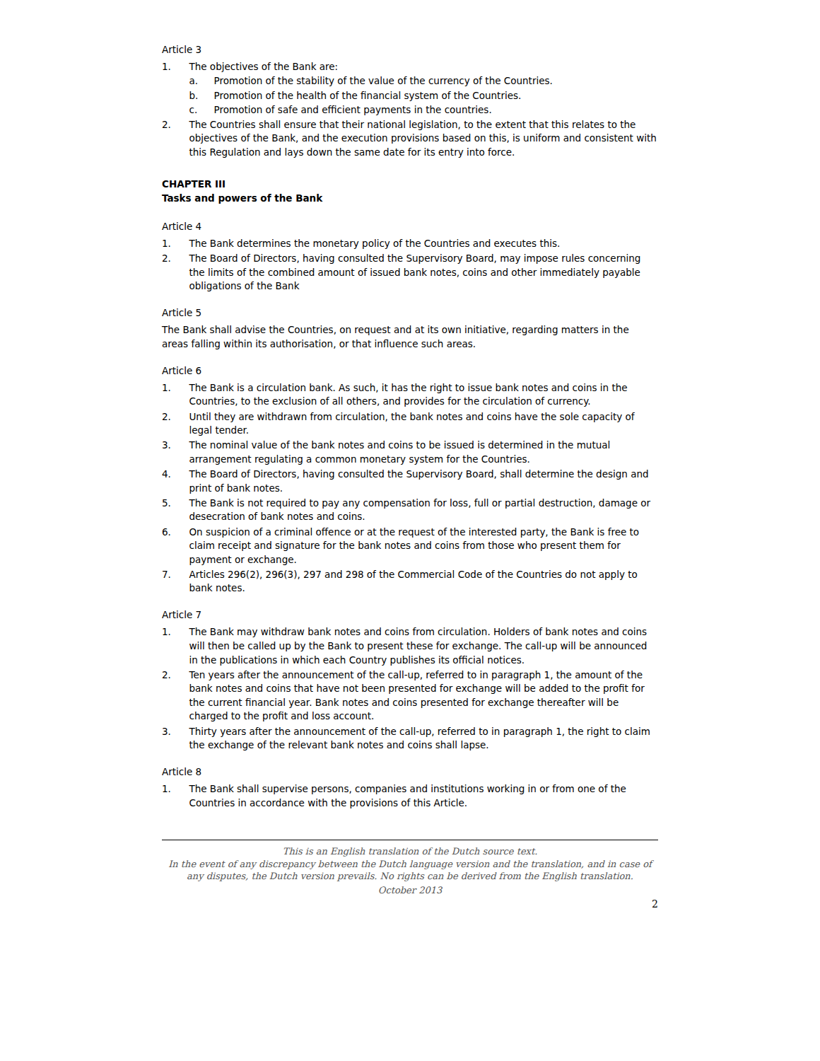Article 3
1. The objectives of the Bank are:
a. Promotion of the stability of the value of the currency of the Countries.
b. Promotion of the health of the financial system of the Countries.
c. Promotion of safe and efficient payments in the countries.
2. The Countries shall ensure that their national legislation, to the extent that this relates to the objectives of the Bank, and the execution provisions based on this, is uniform and consistent with this Regulation and lays down the same date for its entry into force.
CHAPTER III Tasks and powers of the Bank
Article 4
1. The Bank determines the monetary policy of the Countries and executes this.
2. The Board of Directors, having consulted the Supervisory Board, may impose rules concerning the limits of the combined amount of issued bank notes, coins and other immediately payable obligations of the Bank
Article 5
The Bank shall advise the Countries, on request and at its own initiative, regarding matters in the areas falling within its authorisation, or that influence such areas.
Article 6
1. The Bank is a circulation bank. As such, it has the right to issue bank notes and coins in the Countries, to the exclusion of all others, and provides for the circulation of currency.
2. Until they are withdrawn from circulation, the bank notes and coins have the sole capacity of legal tender.
3. The nominal value of the bank notes and coins to be issued is determined in the mutual arrangement regulating a common monetary system for the Countries.
4. The Board of Directors, having consulted the Supervisory Board, shall determine the design and print of bank notes.
5. The Bank is not required to pay any compensation for loss, full or partial destruction, damage or desecration of bank notes and coins.
6. On suspicion of a criminal offence or at the request of the interested party, the Bank is free to claim receipt and signature for the bank notes and coins from those who present them for payment or exchange.
7. Articles 296(2), 296(3), 297 and 298 of the Commercial Code of the Countries do not apply to bank notes.
Article 7
1. The Bank may withdraw bank notes and coins from circulation. Holders of bank notes and coins will then be called up by the Bank to present these for exchange. The call-up will be announced in the publications in which each Country publishes its official notices.
2. Ten years after the announcement of the call-up, referred to in paragraph 1, the amount of the bank notes and coins that have not been presented for exchange will be added to the profit for the current financial year. Bank notes and coins presented for exchange thereafter will be charged to the profit and loss account.
3. Thirty years after the announcement of the call-up, referred to in paragraph 1, the right to claim the exchange of the relevant bank notes and coins shall lapse.
Article 8
1. The Bank shall supervise persons, companies and institutions working in or from one of the Countries in accordance with the provisions of this Article.
This is an English translation of the Dutch source text.
In the event of any discrepancy between the Dutch language version and the translation, and in case of any disputes, the Dutch version prevails. No rights can be derived from the English translation.
October 2013
2